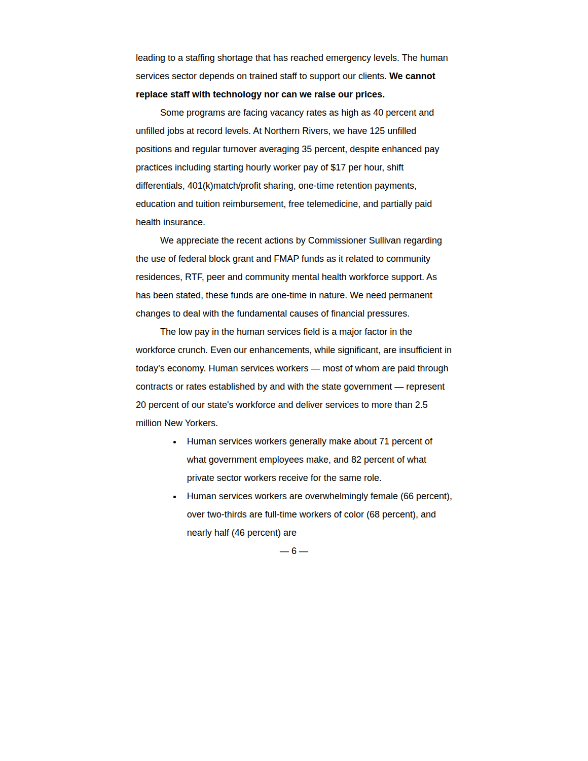leading to a staffing shortage that has reached emergency levels. The human services sector depends on trained staff to support our clients. We cannot replace staff with technology nor can we raise our prices.
Some programs are facing vacancy rates as high as 40 percent and unfilled jobs at record levels. At Northern Rivers, we have 125 unfilled positions and regular turnover averaging 35 percent, despite enhanced pay practices including starting hourly worker pay of $17 per hour, shift differentials, 401(k)match/profit sharing, one-time retention payments, education and tuition reimbursement, free telemedicine, and partially paid health insurance.
We appreciate the recent actions by Commissioner Sullivan regarding the use of federal block grant and FMAP funds as it related to community residences, RTF, peer and community mental health workforce support. As has been stated, these funds are one-time in nature. We need permanent changes to deal with the fundamental causes of financial pressures.
The low pay in the human services field is a major factor in the workforce crunch. Even our enhancements, while significant, are insufficient in today’s economy. Human services workers — most of whom are paid through contracts or rates established by and with the state government — represent 20 percent of our state's workforce and deliver services to more than 2.5 million New Yorkers.
Human services workers generally make about 71 percent of what government employees make, and 82 percent of what private sector workers receive for the same role.
Human services workers are overwhelmingly female (66 percent), over two-thirds are full-time workers of color (68 percent), and nearly half (46 percent) are
— 6 —